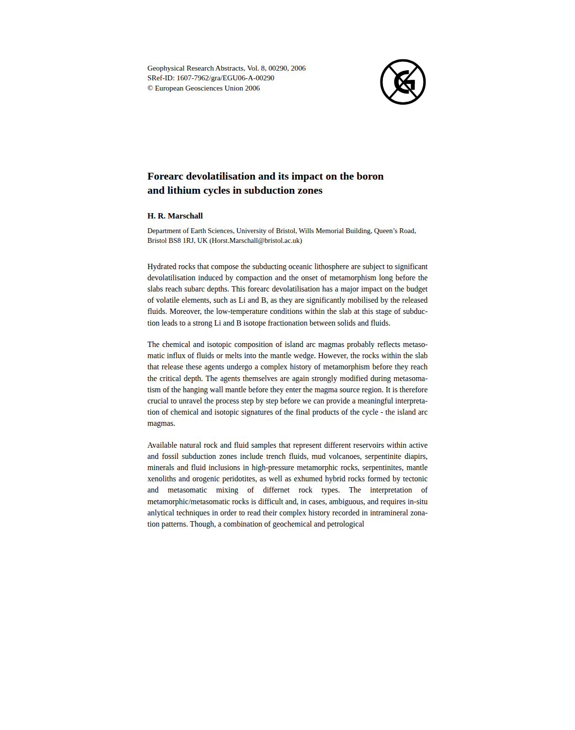Geophysical Research Abstracts, Vol. 8, 00290, 2006
SRef-ID: 1607-7962/gra/EGU06-A-00290
© European Geosciences Union 2006
Forearc devolatilisation and its impact on the boron
and lithium cycles in subduction zones
H. R. Marschall
Department of Earth Sciences, University of Bristol, Wills Memorial Building, Queen’s Road,
Bristol BS8 1RJ, UK (Horst.Marschall@bristol.ac.uk)
Hydrated rocks that compose the subducting oceanic lithosphere are subject to significant devolatilisation induced by compaction and the onset of metamorphism long before the slabs reach subarc depths. This forearc devolatilisation has a major impact on the budget of volatile elements, such as Li and B, as they are significantly mobilised by the released fluids. Moreover, the low-temperature conditions within the slab at this stage of subduction leads to a strong Li and B isotope fractionation between solids and fluids.
The chemical and isotopic composition of island arc magmas probably reflects metasomatic influx of fluids or melts into the mantle wedge. However, the rocks within the slab that release these agents undergo a complex history of metamorphism before they reach the critical depth. The agents themselves are again strongly modified during metasomatism of the hanging wall mantle before they enter the magma source region. It is therefore crucial to unravel the process step by step before we can provide a meaningful interpretation of chemical and isotopic signatures of the final products of the cycle - the island arc magmas.
Available natural rock and fluid samples that represent different reservoirs within active and fossil subduction zones include trench fluids, mud volcanoes, serpentinite diapirs, minerals and fluid inclusions in high-pressure metamorphic rocks, serpentinites, mantle xenoliths and orogenic peridotites, as well as exhumed hybrid rocks formed by tectonic and metasomatic mixing of differnet rock types. The interpretation of metamorphic/metasomatic rocks is difficult and, in cases, ambiguous, and requires in-situ anlytical techniques in order to read their complex history recorded in intramineral zonation patterns. Though, a combination of geochemical and petrological